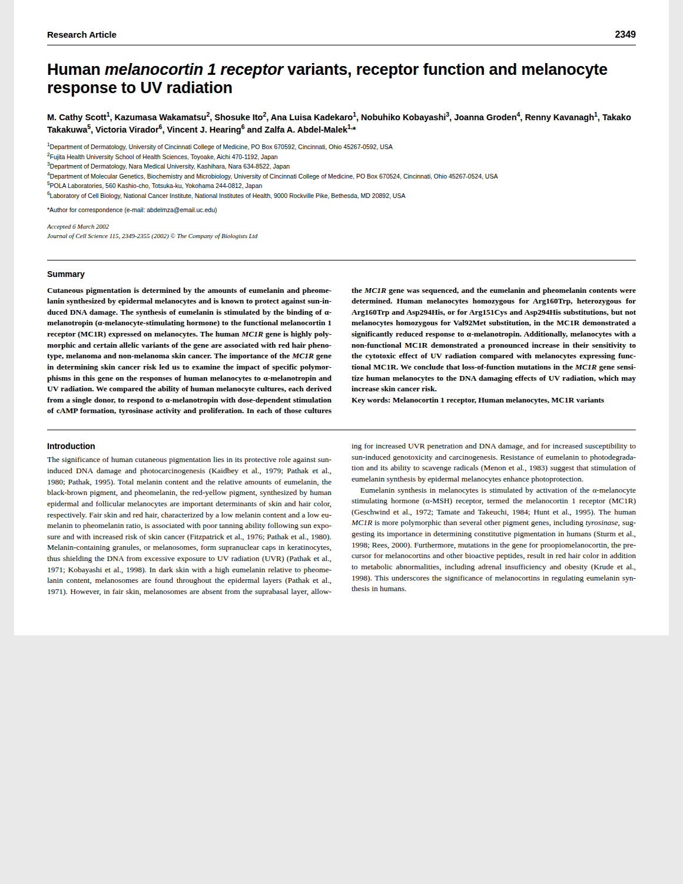Research Article 2349
Human melanocortin 1 receptor variants, receptor function and melanocyte response to UV radiation
M. Cathy Scott1, Kazumasa Wakamatsu2, Shosuke Ito2, Ana Luisa Kadekaro1, Nobuhiko Kobayashi3, Joanna Groden4, Renny Kavanagh1, Takako Takakuwa5, Victoria Virador6, Vincent J. Hearing6 and Zalfa A. Abdel-Malek1,*
1Department of Dermatology, University of Cincinnati College of Medicine, PO Box 670592, Cincinnati, Ohio 45267-0592, USA
2Fujita Health University School of Health Sciences, Toyoake, Aichi 470-1192, Japan
3Department of Dermatology, Nara Medical University, Kashihara, Nara 634-8522, Japan
4Department of Molecular Genetics, Biochemistry and Microbiology, University of Cincinnati College of Medicine, PO Box 670524, Cincinnati, Ohio 45267-0524, USA
5POLA Laboratories, 560 Kashio-cho, Totsuka-ku, Yokohama 244-0812, Japan
6Laboratory of Cell Biology, National Cancer Institute, National Institutes of Health, 9000 Rockville Pike, Bethesda, MD 20892, USA
*Author for correspondence (e-mail: abdelmza@email.uc.edu)
Accepted 6 March 2002
Journal of Cell Science 115, 2349-2355 (2002) © The Company of Biologists Ltd
Summary
Cutaneous pigmentation is determined by the amounts of eumelanin and pheomelanin synthesized by epidermal melanocytes and is known to protect against sun-induced DNA damage. The synthesis of eumelanin is stimulated by the binding of α-melanotropin (α-melanocyte-stimulating hormone) to the functional melanocortin 1 receptor (MC1R) expressed on melanocytes. The human MC1R gene is highly polymorphic and certain allelic variants of the gene are associated with red hair phenotype, melanoma and non-melanoma skin cancer. The importance of the MC1R gene in determining skin cancer risk led us to examine the impact of specific polymorphisms in this gene on the responses of human melanocytes to α-melanotropin and UV radiation. We compared the ability of human melanocyte cultures, each derived from a single donor, to respond to α-melanotropin with dose-dependent stimulation of cAMP formation, tyrosinase activity and proliferation. In each of those cultures the MC1R gene was sequenced, and the eumelanin and pheomelanin contents were determined. Human melanocytes homozygous for Arg160Trp, heterozygous for Arg160Trp and Asp294His, or for Arg151Cys and Asp294His substitutions, but not melanocytes homozygous for Val92Met substitution, in the MC1R demonstrated a significantly reduced response to α-melanotropin. Additionally, melanocytes with a non-functional MC1R demonstrated a pronounced increase in their sensitivity to the cytotoxic effect of UV radiation compared with melanocytes expressing functional MC1R. We conclude that loss-of-function mutations in the MC1R gene sensitize human melanocytes to the DNA damaging effects of UV radiation, which may increase skin cancer risk.
Key words: Melanocortin 1 receptor, Human melanocytes, MC1R variants
Introduction
The significance of human cutaneous pigmentation lies in its protective role against sun-induced DNA damage and photocarcinogenesis (Kaidbey et al., 1979; Pathak et al., 1980; Pathak, 1995). Total melanin content and the relative amounts of eumelanin, the black-brown pigment, and pheomelanin, the red-yellow pigment, synthesized by human epidermal and follicular melanocytes are important determinants of skin and hair color, respectively. Fair skin and red hair, characterized by a low melanin content and a low eumelanin to pheomelanin ratio, is associated with poor tanning ability following sun exposure and with increased risk of skin cancer (Fitzpatrick et al., 1976; Pathak et al., 1980). Melanin-containing granules, or melanosomes, form supranuclear caps in keratinocytes, thus shielding the DNA from excessive exposure to UV radiation (UVR) (Pathak et al., 1971; Kobayashi et al., 1998). In dark skin with a high eumelanin relative to pheomelanin content, melanosomes are found throughout the epidermal layers (Pathak et al., 1971). However, in fair skin, melanosomes are absent from the suprabasal layer, allowing for increased UVR penetration and DNA damage, and for increased susceptibility to sun-induced genotoxicity and carcinogenesis. Resistance of eumelanin to photodegradation and its ability to scavenge radicals (Menon et al., 1983) suggest that stimulation of eumelanin synthesis by epidermal melanocytes enhance photoprotection.
Eumelanin synthesis in melanocytes is stimulated by activation of the α-melanocyte stimulating hormone (α-MSH) receptor, termed the melanocortin 1 receptor (MC1R) (Geschwind et al., 1972; Tamate and Takeuchi, 1984; Hunt et al., 1995). The human MC1R is more polymorphic than several other pigment genes, including tyrosinase, suggesting its importance in determining constitutive pigmentation in humans (Sturm et al., 1998; Rees, 2000). Furthermore, mutations in the gene for proopiomelanocortin, the precursor for melanocortins and other bioactive peptides, result in red hair color in addition to metabolic abnormalities, including adrenal insufficiency and obesity (Krude et al., 1998). This underscores the significance of melanocortins in regulating eumelanin synthesis in humans.